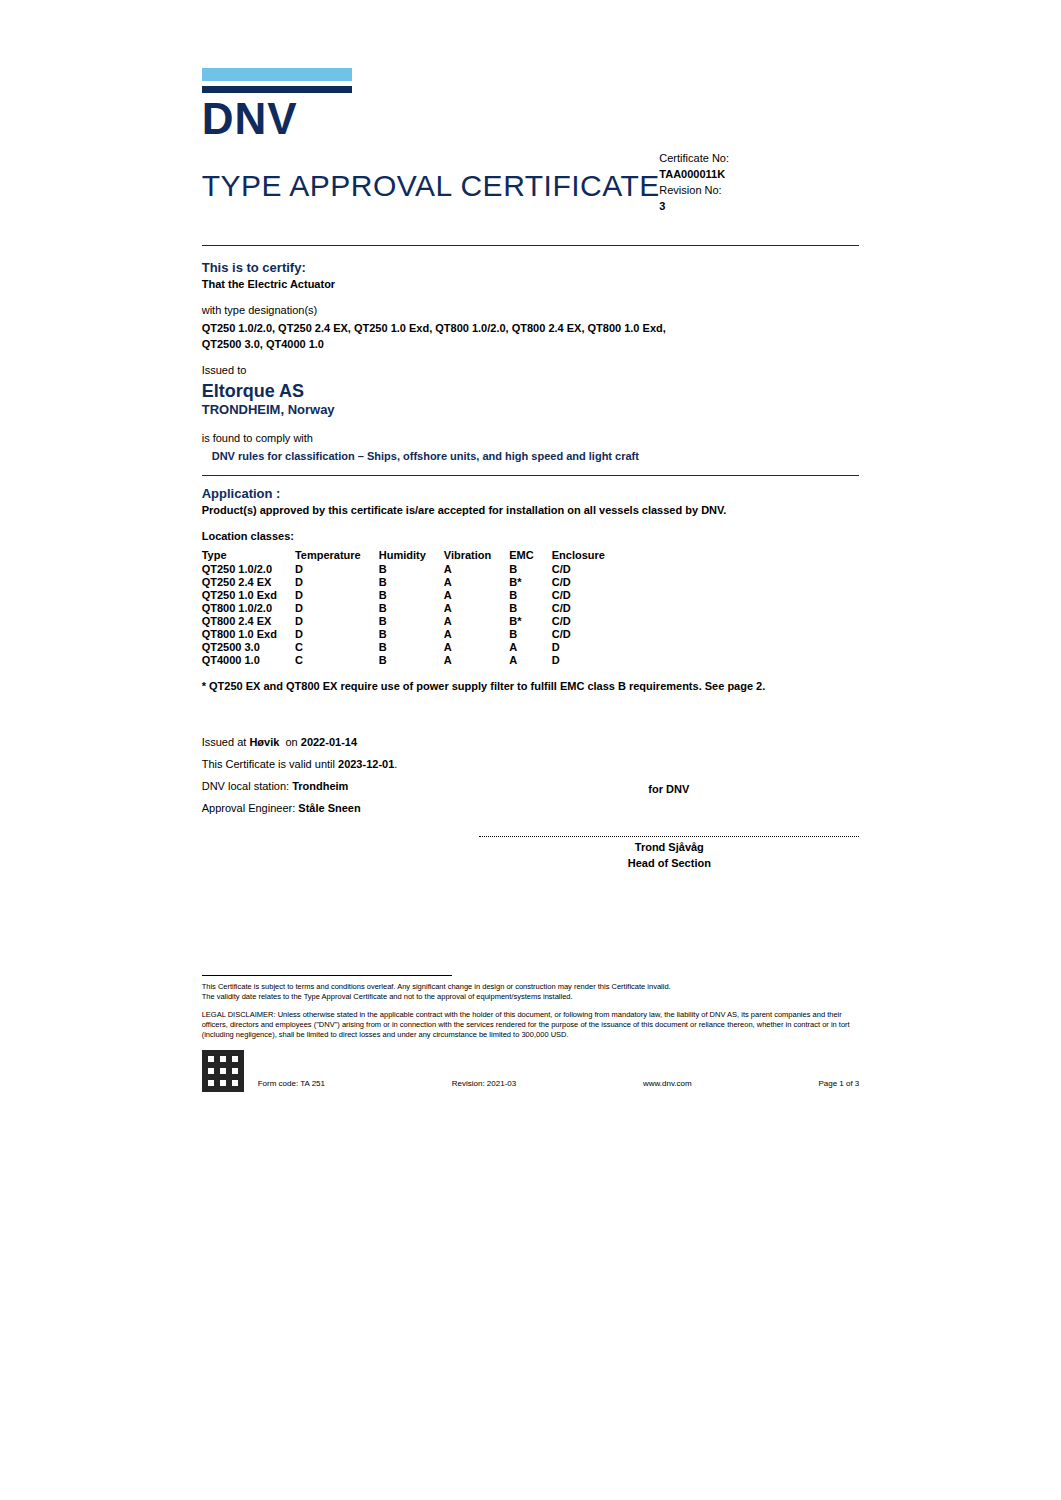DNV
Certificate No:
TAA000011K
Revision No:
3
TYPE APPROVAL CERTIFICATE
This is to certify:
That the Electric Actuator
with type designation(s)
QT250 1.0/2.0, QT250 2.4 EX, QT250 1.0 Exd, QT800 1.0/2.0, QT800 2.4 EX, QT800 1.0 Exd,
QT2500 3.0, QT4000 1.0
Issued to
Eltorque AS
TRONDHEIM, Norway
is found to comply with
DNV rules for classification – Ships, offshore units, and high speed and light craft
Application :
Product(s) approved by this certificate is/are accepted for installation on all vessels classed by DNV.
Location classes:
| Type | Temperature | Humidity | Vibration | EMC | Enclosure |
| --- | --- | --- | --- | --- | --- |
| QT250 1.0/2.0 | D | B | A | B | C/D |
| QT250 2.4 EX | D | B | A | B* | C/D |
| QT250 1.0 Exd | D | B | A | B | C/D |
| QT800 1.0/2.0 | D | B | A | B | C/D |
| QT800 2.4 EX | D | B | A | B* | C/D |
| QT800 1.0 Exd | D | B | A | B | C/D |
| QT2500 3.0 | C | B | A | A | D |
| QT4000 1.0 | C | B | A | A | D |
* QT250 EX and QT800 EX require use of power supply filter to fulfill EMC class B requirements. See page 2.
Issued at Høvik on 2022-01-14
This Certificate is valid until 2023-12-01.
DNV local station: Trondheim
Approval Engineer: Ståle Sneen
for DNV
Trond Sjåvåg
Head of Section
This Certificate is subject to terms and conditions overleaf. Any significant change in design or construction may render this Certificate invalid.
The validity date relates to the Type Approval Certificate and not to the approval of equipment/systems installed.
LEGAL DISCLAIMER: Unless otherwise stated in the applicable contract with the holder of this document, or following from mandatory law, the liability of DNV AS, its parent companies and their officers, directors and employees ("DNV") arising from or in connection with the services rendered for the purpose of the issuance of this document or reliance thereon, whether in contract or in tort (including negligence), shall be limited to direct losses and under any circumstance be limited to 300,000 USD.
Form code: TA 251 Revision: 2021-03 www.dnv.com Page 1 of 3